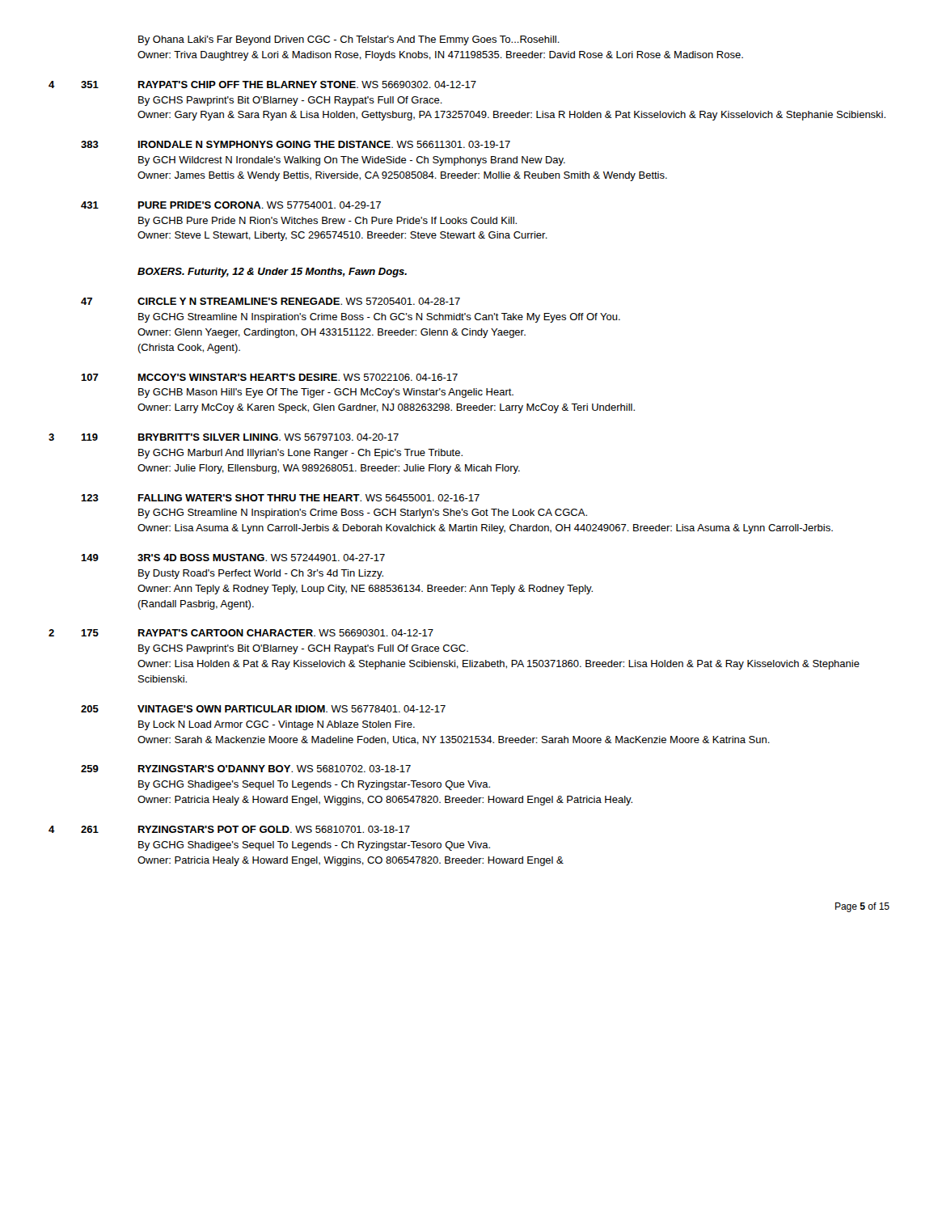By Ohana Laki's Far Beyond Driven CGC - Ch Telstar's And The Emmy Goes To...Rosehill.
Owner: Triva Daughtrey & Lori & Madison Rose, Floyds Knobs, IN 471198535. Breeder: David Rose & Lori Rose & Madison Rose.
4
351
RAYPAT'S CHIP OFF THE BLARNEY STONE. WS 56690302. 04-12-17
By GCHS Pawprint's Bit O'Blarney - GCH Raypat's Full Of Grace.
Owner: Gary Ryan & Sara Ryan & Lisa Holden, Gettysburg, PA 173257049. Breeder: Lisa R Holden & Pat Kisselovich & Ray Kisselovich & Stephanie Scibienski.
383
IRONDALE N SYMPHONYS GOING THE DISTANCE. WS 56611301. 03-19-17
By GCH Wildcrest N Irondale's Walking On The WideSide - Ch Symphonys Brand New Day.
Owner: James Bettis & Wendy Bettis, Riverside, CA 925085084. Breeder: Mollie & Reuben Smith & Wendy Bettis.
431
PURE PRIDE'S CORONA. WS 57754001. 04-29-17
By GCHB Pure Pride N Rion's Witches Brew - Ch Pure Pride's If Looks Could Kill.
Owner: Steve L Stewart, Liberty, SC 296574510. Breeder: Steve Stewart & Gina Currier.
BOXERS. Futurity, 12 & Under 15 Months, Fawn Dogs.
47
CIRCLE Y N STREAMLINE'S RENEGADE. WS 57205401. 04-28-17
By GCHG Streamline N Inspiration's Crime Boss - Ch GC's N Schmidt's Can't Take My Eyes Off Of You.
Owner: Glenn Yaeger, Cardington, OH 433151122. Breeder: Glenn & Cindy Yaeger.
(Christa Cook, Agent).
107
MCCOY'S WINSTAR'S HEART'S DESIRE. WS 57022106. 04-16-17
By GCHB Mason Hill's Eye Of The Tiger - GCH McCoy's Winstar's Angelic Heart.
Owner: Larry McCoy & Karen Speck, Glen Gardner, NJ 088263298. Breeder: Larry McCoy & Teri Underhill.
3
119
BRYBRITT'S SILVER LINING. WS 56797103. 04-20-17
By GCHG Marburl And Illyrian's Lone Ranger - Ch Epic's True Tribute.
Owner: Julie Flory, Ellensburg, WA 989268051. Breeder: Julie Flory & Micah Flory.
123
FALLING WATER'S SHOT THRU THE HEART. WS 56455001. 02-16-17
By GCHG Streamline N Inspiration's Crime Boss - GCH Starlyn's She's Got The Look CA CGCA.
Owner: Lisa Asuma & Lynn Carroll-Jerbis & Deborah Kovalchick & Martin Riley, Chardon, OH 440249067. Breeder: Lisa Asuma & Lynn Carroll-Jerbis.
149
3R'S 4D BOSS MUSTANG. WS 57244901. 04-27-17
By Dusty Road's Perfect World - Ch 3r's 4d Tin Lizzy.
Owner: Ann Teply & Rodney Teply, Loup City, NE 688536134. Breeder: Ann Teply & Rodney Teply.
(Randall Pasbrig, Agent).
2
175
RAYPAT'S CARTOON CHARACTER. WS 56690301. 04-12-17
By GCHS Pawprint's Bit O'Blarney - GCH Raypat's Full Of Grace CGC.
Owner: Lisa Holden & Pat & Ray Kisselovich & Stephanie Scibienski, Elizabeth, PA 150371860. Breeder: Lisa Holden & Pat & Ray Kisselovich & Stephanie Scibienski.
205
VINTAGE'S OWN PARTICULAR IDIOM. WS 56778401. 04-12-17
By Lock N Load Armor CGC - Vintage N Ablaze Stolen Fire.
Owner: Sarah & Mackenzie Moore & Madeline Foden, Utica, NY 135021534. Breeder: Sarah Moore & MacKenzie Moore & Katrina Sun.
259
RYZINGSTAR'S O'DANNY BOY. WS 56810702. 03-18-17
By GCHG Shadigee's Sequel To Legends - Ch Ryzingstar-Tesoro Que Viva.
Owner: Patricia Healy & Howard Engel, Wiggins, CO 806547820. Breeder: Howard Engel & Patricia Healy.
4
261
RYZINGSTAR'S POT OF GOLD. WS 56810701. 03-18-17
By GCHG Shadigee's Sequel To Legends - Ch Ryzingstar-Tesoro Que Viva.
Owner: Patricia Healy & Howard Engel, Wiggins, CO 806547820. Breeder: Howard Engel &
Page 5 of 15